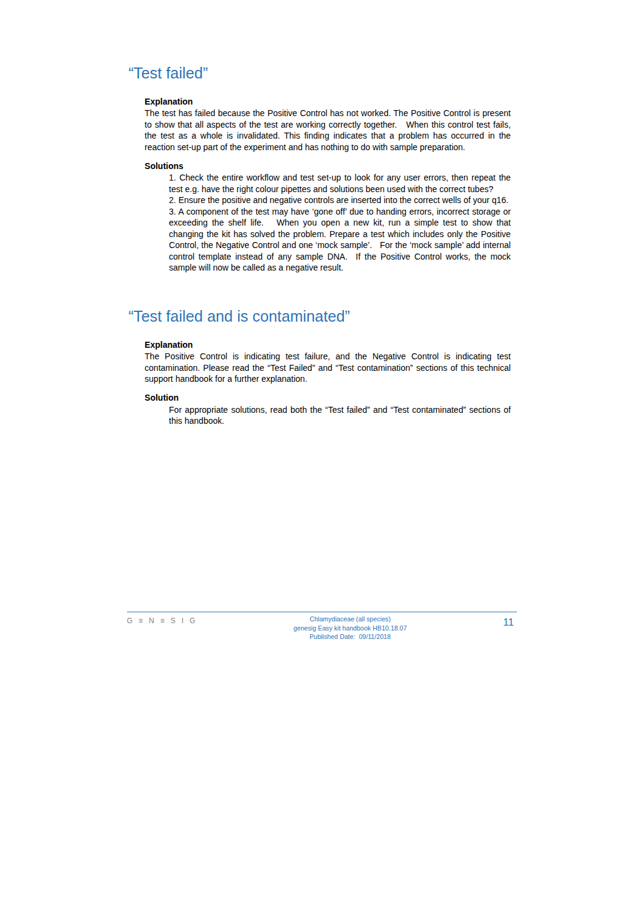“Test failed”
Explanation
The test has failed because the Positive Control has not worked. The Positive Control is present to show that all aspects of the test are working correctly together. When this control test fails, the test as a whole is invalidated. This finding indicates that a problem has occurred in the reaction set-up part of the experiment and has nothing to do with sample preparation.
Solutions
1. Check the entire workflow and test set-up to look for any user errors, then repeat the test e.g. have the right colour pipettes and solutions been used with the correct tubes?
2. Ensure the positive and negative controls are inserted into the correct wells of your q16.
3. A component of the test may have ‘gone off’ due to handing errors, incorrect storage or exceeding the shelf life. When you open a new kit, run a simple test to show that changing the kit has solved the problem. Prepare a test which includes only the Positive Control, the Negative Control and one ‘mock sample’. For the ‘mock sample’ add internal control template instead of any sample DNA. If the Positive Control works, the mock sample will now be called as a negative result.
“Test failed and is contaminated”
Explanation
The Positive Control is indicating test failure, and the Negative Control is indicating test contamination. Please read the “Test Failed” and “Test contamination” sections of this technical support handbook for a further explanation.
Solution
For appropriate solutions, read both the “Test failed” and “Test contaminated” sections of this handbook.
G ≡ N ≡ S I G
Chlamydiaceae (all species)
genesig Easy kit handbook HB10.18.07
Published Date: 09/11/2018
11